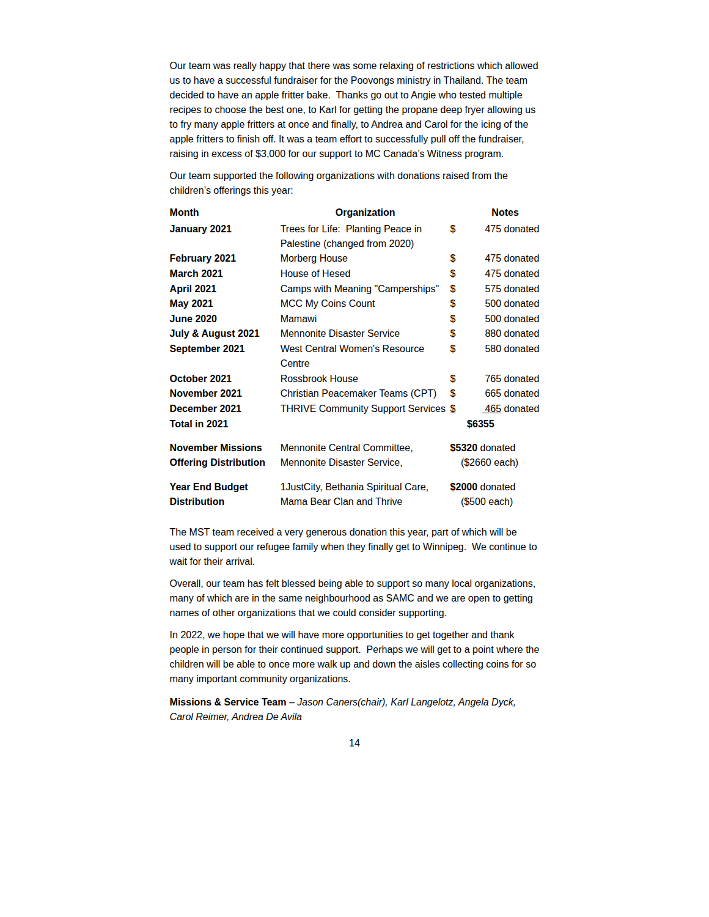Our team was really happy that there was some relaxing of restrictions which allowed us to have a successful fundraiser for the Poovongs ministry in Thailand. The team decided to have an apple fritter bake. Thanks go out to Angie who tested multiple recipes to choose the best one, to Karl for getting the propane deep fryer allowing us to fry many apple fritters at once and finally, to Andrea and Carol for the icing of the apple fritters to finish off. It was a team effort to successfully pull off the fundraiser, raising in excess of $3,000 for our support to MC Canada’s Witness program.
Our team supported the following organizations with donations raised from the children’s offerings this year:
| Month | Organization | Notes |
| --- | --- | --- |
| January 2021 | Trees for Life: Planting Peace in Palestine (changed from 2020) | $ 475 donated |
| February 2021 | Morberg House | $ 475 donated |
| March 2021 | House of Hesed | $ 475 donated |
| April 2021 | Camps with Meaning "Camperships" | $ 575 donated |
| May 2021 | MCC My Coins Count | $ 500 donated |
| June 2020 | Mamawi | $ 500 donated |
| July & August 2021 | Mennonite Disaster Service | $ 880 donated |
| September 2021 | West Central Women's Resource Centre | $ 580 donated |
| October 2021 | Rossbrook House | $ 765 donated |
| November 2021 | Christian Peacemaker Teams (CPT) | $ 665 donated |
| December 2021 | THRIVE Community Support Services | $ 465 donated |
| Total in 2021 | | $6355 |
| November Missions Offering Distribution | Mennonite Central Committee, Mennonite Disaster Service, | $5320 donated ($2660 each) |
| Year End Budget Distribution | 1JustCity, Bethania Spiritual Care, Mama Bear Clan and Thrive | $2000 donated ($500 each) |
The MST team received a very generous donation this year, part of which will be used to support our refugee family when they finally get to Winnipeg. We continue to wait for their arrival.
Overall, our team has felt blessed being able to support so many local organizations, many of which are in the same neighbourhood as SAMC and we are open to getting names of other organizations that we could consider supporting.
In 2022, we hope that we will have more opportunities to get together and thank people in person for their continued support. Perhaps we will get to a point where the children will be able to once more walk up and down the aisles collecting coins for so many important community organizations.
Missions & Service Team – Jason Caners(chair), Karl Langelotz, Angela Dyck, Carol Reimer, Andrea De Avila
14